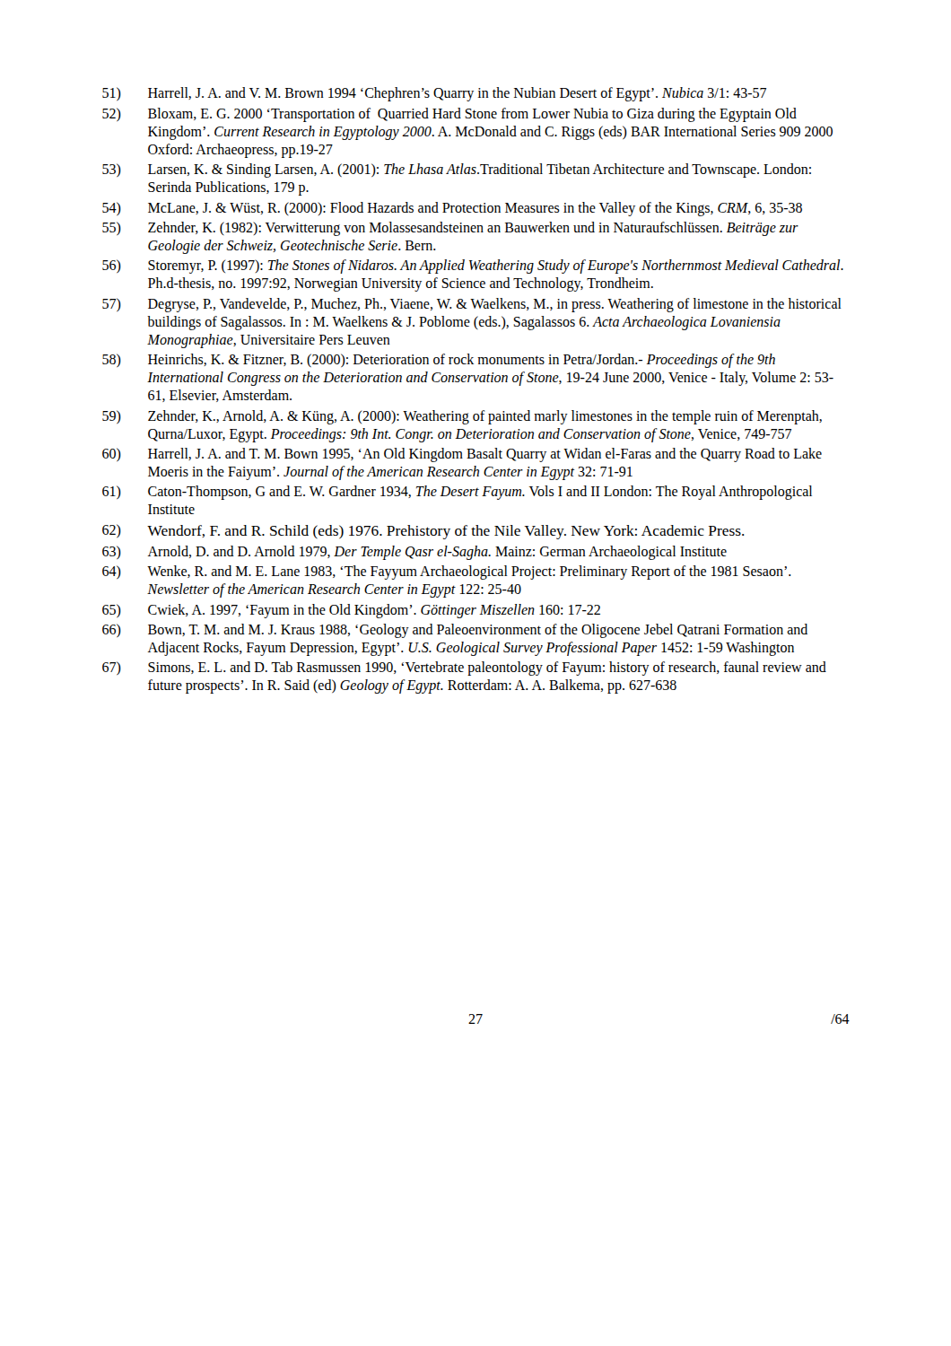51) Harrell, J. A. and V. M. Brown 1994 ‘Chephren’s Quarry in the Nubian Desert of Egypt’. Nubica 3/1: 43-57
52) Bloxam, E. G. 2000 ‘Transportation of Quarried Hard Stone from Lower Nubia to Giza during the Egyptain Old Kingdom’. Current Research in Egyptology 2000. A. McDonald and C. Riggs (eds) BAR International Series 909 2000 Oxford: Archaeopress, pp.19-27
53) Larsen, K. & Sinding Larsen, A. (2001): The Lhasa Atlas.Traditional Tibetan Architecture and Townscape. London: Serinda Publications, 179 p.
54) McLane, J. & Wüst, R. (2000): Flood Hazards and Protection Measures in the Valley of the Kings, CRM, 6, 35-38
55) Zehnder, K. (1982): Verwitterung von Molassesandsteinen an Bauwerken und in Naturaufschlüssen. Beiträge zur Geologie der Schweiz, Geotechnische Serie. Bern.
56) Storemyr, P. (1997): The Stones of Nidaros. An Applied Weathering Study of Europe's Northernmost Medieval Cathedral. Ph.d-thesis, no. 1997:92, Norwegian University of Science and Technology, Trondheim.
57) Degryse, P., Vandevelde, P., Muchez, Ph., Viaene, W. & Waelkens, M., in press. Weathering of limestone in the historical buildings of Sagalassos. In : M. Waelkens & J. Poblome (eds.), Sagalassos 6. Acta Archaeologica Lovaniensia Monographiae, Universitaire Pers Leuven
58) Heinrichs, K. & Fitzner, B. (2000): Deterioration of rock monuments in Petra/Jordan.- Proceedings of the 9th International Congress on the Deterioration and Conservation of Stone, 19-24 June 2000, Venice - Italy, Volume 2: 53-61, Elsevier, Amsterdam.
59) Zehnder, K., Arnold, A. & Küng, A. (2000): Weathering of painted marly limestones in the temple ruin of Merenptah, Qurna/Luxor, Egypt. Proceedings: 9th Int. Congr. on Deterioration and Conservation of Stone, Venice, 749-757
60) Harrell, J. A. and T. M. Bown 1995, ‘An Old Kingdom Basalt Quarry at Widan el-Faras and the Quarry Road to Lake Moeris in the Faiyum’. Journal of the American Research Center in Egypt 32: 71-91
61) Caton-Thompson, G and E. W. Gardner 1934, The Desert Fayum. Vols I and II London: The Royal Anthropological Institute
62) Wendorf, F. and R. Schild (eds) 1976. Prehistory of the Nile Valley. New York: Academic Press.
63) Arnold, D. and D. Arnold 1979, Der Temple Qasr el-Sagha. Mainz: German Archaeological Institute
64) Wenke, R. and M. E. Lane 1983, ‘The Fayyum Archaeological Project: Preliminary Report of the 1981 Sesaon’. Newsletter of the American Research Center in Egypt 122: 25-40
65) Cwiek, A. 1997, ‘Fayum in the Old Kingdom’. Göttinger Miszellen 160: 17-22
66) Bown, T. M. and M. J. Kraus 1988, ‘Geology and Paleoenvironment of the Oligocene Jebel Qatrani Formation and Adjacent Rocks, Fayum Depression, Egypt’. U.S. Geological Survey Professional Paper 1452: 1-59 Washington
67) Simons, E. L. and D. Tab Rasmussen 1990, ‘Vertebrate paleontology of Fayum: history of research, faunal review and future prospects’. In R. Said (ed) Geology of Egypt. Rotterdam: A. A. Balkema, pp. 627-638
27
/64